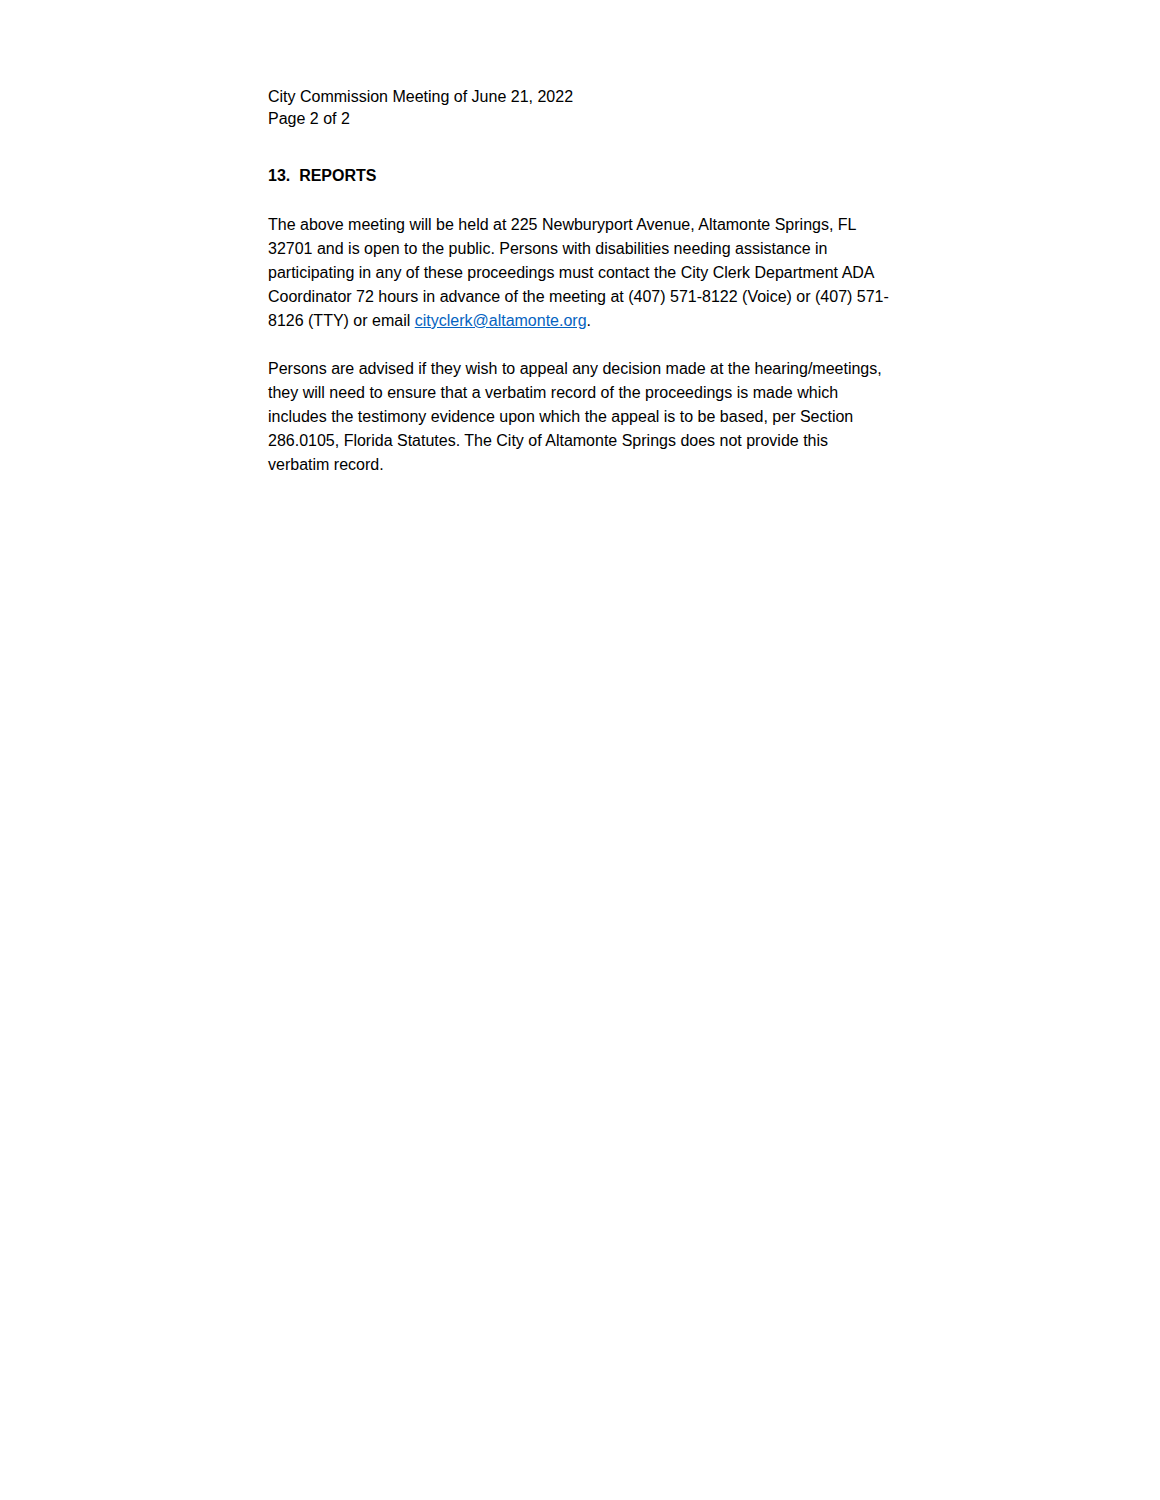City Commission Meeting of June 21, 2022
Page 2 of 2
13. REPORTS
The above meeting will be held at 225 Newburyport Avenue, Altamonte Springs, FL 32701 and is open to the public. Persons with disabilities needing assistance in participating in any of these proceedings must contact the City Clerk Department ADA Coordinator 72 hours in advance of the meeting at (407) 571-8122 (Voice) or (407) 571-8126 (TTY) or email cityclerk@altamonte.org.
Persons are advised if they wish to appeal any decision made at the hearing/meetings, they will need to ensure that a verbatim record of the proceedings is made which includes the testimony evidence upon which the appeal is to be based, per Section 286.0105, Florida Statutes. The City of Altamonte Springs does not provide this verbatim record.